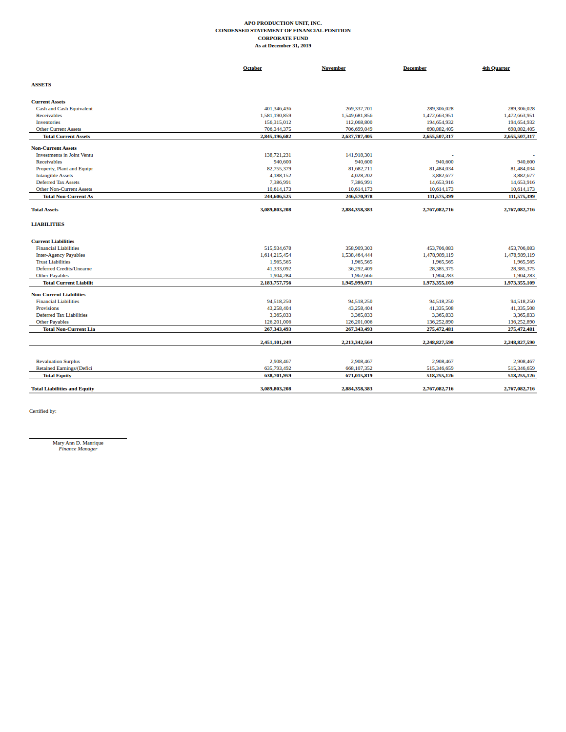APO PRODUCTION UNIT, INC.
CONDENSED STATEMENT OF FINANCIAL POSITION
CORPORATE FUND
As at December 31, 2019
| | October | November | December | 4th Quarter |
| --- | --- | --- | --- | --- |
| ASSETS | | | | |
| Current Assets | | | | |
| Cash and Cash Equivalent | 401,346,436 | 269,337,701 | 289,306,028 | 289,306,028 |
| Receivables | 1,581,190,859 | 1,549,681,856 | 1,472,663,951 | 1,472,663,951 |
| Inventories | 156,315,012 | 112,068,800 | 194,654,932 | 194,654,932 |
| Other Current Assets | 706,344,375 | 706,699,049 | 698,882,405 | 698,882,405 |
| Total Current Assets | 2,845,196,682 | 2,637,787,405 | 2,655,507,317 | 2,655,507,317 |
| Non-Current Assets | | | | |
| Investments in Joint Ventu | 138,721,231 | 141,918,301 | - | - |
| Receivables | 940,600 | 940,600 | 940,600 | 940,600 |
| Property, Plant and Equipr | 82,755,379 | 81,682,711 | 81,484,034 | 81,484,034 |
| Intangible Assets | 4,188,152 | 4,028,202 | 3,882,677 | 3,882,677 |
| Deferred Tax Assets | 7,386,991 | 7,386,991 | 14,653,916 | 14,653,916 |
| Other Non-Current Assets | 10,614,173 | 10,614,173 | 10,614,173 | 10,614,173 |
| Total Non-Current As | 244,606,525 | 246,570,978 | 111,575,399 | 111,575,399 |
| Total Assets | 3,089,803,208 | 2,884,358,383 | 2,767,082,716 | 2,767,082,716 |
| LIABILITIES | | | | |
| Current Liabilities | | | | |
| Financial Liabilities | 515,934,678 | 358,909,303 | 453,706,083 | 453,706,083 |
| Inter-Agency Payables | 1,614,215,454 | 1,538,464,444 | 1,478,989,119 | 1,478,989,119 |
| Trust Liabilities | 1,965,565 | 1,965,565 | 1,965,565 | 1,965,565 |
| Deferred Credits/Unearne | 41,333,092 | 36,292,409 | 28,385,375 | 28,385,375 |
| Other Payables | 1,904,284 | 1,962,666 | 1,904,283 | 1,904,283 |
| Total Current Liabilit | 2,183,757,756 | 1,945,999,071 | 1,973,355,109 | 1,973,355,109 |
| Non-Current Liabilities | | | | |
| Financial Liabilities | 94,518,250 | 94,518,250 | 94,518,250 | 94,518,250 |
| Provisions | 43,258,404 | 43,258,404 | 41,335,508 | 41,335,508 |
| Deferred Tax Liabilities | 3,365,833 | 3,365,833 | 3,365,833 | 3,365,833 |
| Other Payables | 126,201,006 | 126,201,006 | 136,252,890 | 136,252,890 |
| Total Non-Current Lia | 267,343,493 | 267,343,493 | 275,472,481 | 275,472,481 |
| | 2,451,101,249 | 2,213,342,564 | 2,248,827,590 | 2,248,827,590 |
| Revaluation Surplus | 2,908,467 | 2,908,467 | 2,908,467 | 2,908,467 |
| Retained Earnings/(Defici | 635,793,492 | 668,107,352 | 515,346,659 | 515,346,659 |
| Total Equity | 638,701,959 | 671,015,819 | 518,255,126 | 518,255,126 |
| Total Liabilities and Equity | 3,089,803,208 | 2,884,358,383 | 2,767,082,716 | 2,767,082,716 |
Certified by:
Mary Ann D. Manrique
Finance Manager